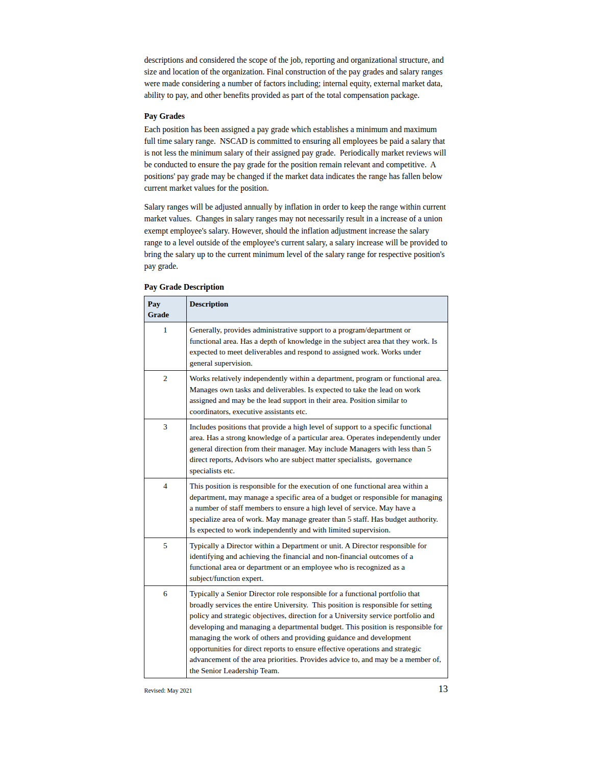descriptions and considered the scope of the job, reporting and organizational structure, and size and location of the organization. Final construction of the pay grades and salary ranges were made considering a number of factors including; internal equity, external market data, ability to pay, and other benefits provided as part of the total compensation package.
Pay Grades
Each position has been assigned a pay grade which establishes a minimum and maximum full time salary range. NSCAD is committed to ensuring all employees be paid a salary that is not less the minimum salary of their assigned pay grade. Periodically market reviews will be conducted to ensure the pay grade for the position remain relevant and competitive. A positions' pay grade may be changed if the market data indicates the range has fallen below current market values for the position.
Salary ranges will be adjusted annually by inflation in order to keep the range within current market values. Changes in salary ranges may not necessarily result in a increase of a union exempt employee's salary. However, should the inflation adjustment increase the salary range to a level outside of the employee's current salary, a salary increase will be provided to bring the salary up to the current minimum level of the salary range for respective position's pay grade.
Pay Grade Description
| Pay Grade | Description |
| --- | --- |
| 1 | Generally, provides administrative support to a program/department or functional area. Has a depth of knowledge in the subject area that they work. Is expected to meet deliverables and respond to assigned work. Works under general supervision. |
| 2 | Works relatively independently within a department, program or functional area. Manages own tasks and deliverables. Is expected to take the lead on work assigned and may be the lead support in their area. Position similar to coordinators, executive assistants etc. |
| 3 | Includes positions that provide a high level of support to a specific functional area. Has a strong knowledge of a particular area. Operates independently under general direction from their manager. May include Managers with less than 5 direct reports, Advisors who are subject matter specialists, governance specialists etc. |
| 4 | This position is responsible for the execution of one functional area within a department, may manage a specific area of a budget or responsible for managing a number of staff members to ensure a high level of service. May have a specialize area of work. May manage greater than 5 staff. Has budget authority. Is expected to work independently and with limited supervision. |
| 5 | Typically a Director within a Department or unit. A Director responsible for identifying and achieving the financial and non-financial outcomes of a functional area or department or an employee who is recognized as a subject/function expert. |
| 6 | Typically a Senior Director role responsible for a functional portfolio that broadly services the entire University. This position is responsible for setting policy and strategic objectives, direction for a University service portfolio and developing and managing a departmental budget. This position is responsible for managing the work of others and providing guidance and development opportunities for direct reports to ensure effective operations and strategic advancement of the area priorities. Provides advice to, and may be a member of, the Senior Leadership Team. |
Revised: May 2021 13